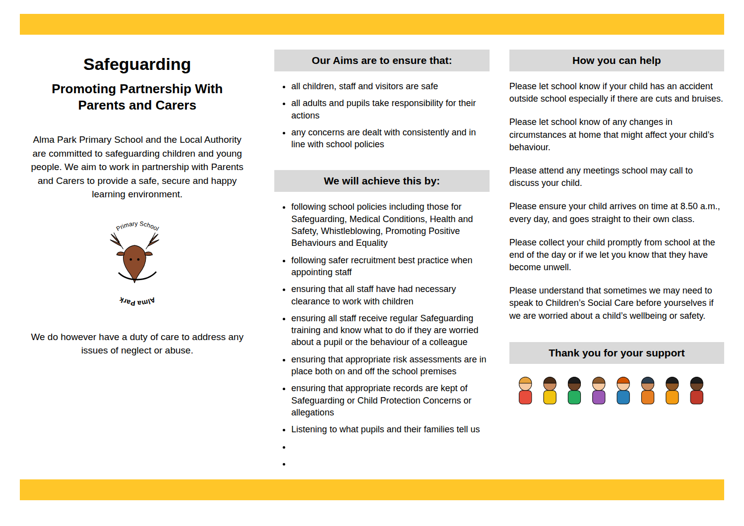Safeguarding
Promoting Partnership With Parents and Carers
Alma Park Primary School and the Local Authority are committed to safeguarding children and young people. We aim to work in partnership with Parents and Carers to provide a safe, secure and happy learning environment.
Primary School Alma Park
We do however have a duty of care to address any issues of neglect or abuse.
Our Aims are to ensure that:
all children, staff and visitors are safe
all adults and pupils take responsibility for their actions
any concerns are dealt with consistently and in line with school policies
We will achieve this by:
following school policies including those for Safeguarding, Medical Conditions, Health and Safety, Whistleblowing, Promoting Positive Behaviours and Equality
following safer recruitment best practice when appointing staff
ensuring that all staff have had necessary clearance to work with children
ensuring all staff receive regular Safeguarding training and know what to do if they are worried about a pupil or the behaviour of a colleague
ensuring that appropriate risk assessments are in place both on and off the school premises
ensuring that appropriate records are kept of Safeguarding or Child Protection Concerns or allegations
Listening to what pupils and their families tell us
How you can help
Please let school know if your child has an accident outside school especially if there are cuts and bruises.
Please let school know of any changes in circumstances at home that might affect your child’s behaviour.
Please attend any meetings school may call to discuss your child.
Please ensure your child arrives on time at 8.50 a.m., every day, and goes straight to their own class.
Please collect your child promptly from school at the end of the day or if we let you know that they have become unwell.
Please understand that sometimes we may need to speak to Children’s Social Care before yourselves if we are worried about a child’s wellbeing or safety.
Thank you for your support